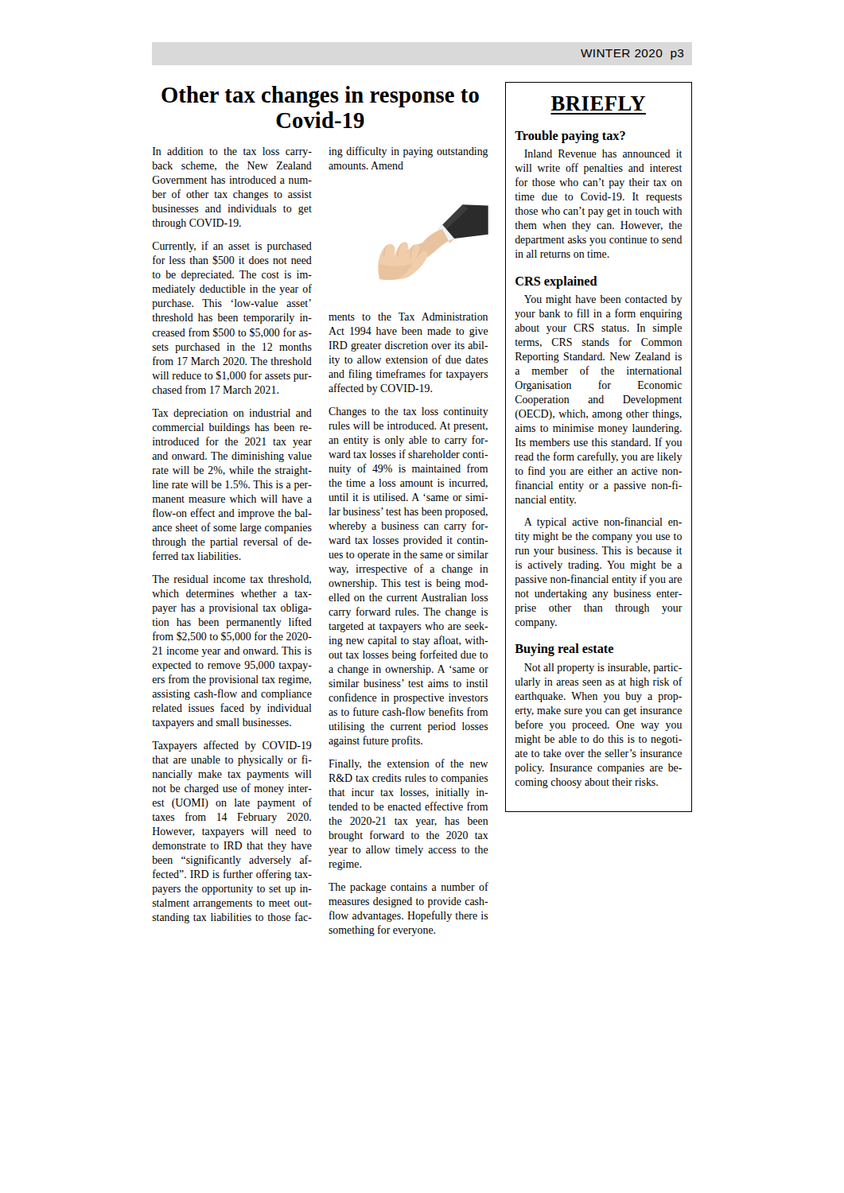WINTER 2020 p3
Other tax changes in response to Covid-19
In addition to the tax loss carry-back scheme, the New Zealand Government has introduced a number of other tax changes to assist businesses and individuals to get through COVID-19.
Currently, if an asset is purchased for less than $500 it does not need to be depreciated. The cost is immediately deductible in the year of purchase. This ‘low-value asset’ threshold has been temporarily increased from $500 to $5,000 for assets purchased in the 12 months from 17 March 2020. The threshold will reduce to $1,000 for assets purchased from 17 March 2021.
Tax depreciation on industrial and commercial buildings has been re-introduced for the 2021 tax year and onward. The diminishing value rate will be 2%, while the straight-line rate will be 1.5%. This is a permanent measure which will have a flow-on effect and improve the balance sheet of some large companies through the partial reversal of deferred tax liabilities.
The residual income tax threshold, which determines whether a taxpayer has a provisional tax obligation has been permanently lifted from $2,500 to $5,000 for the 2020-21 income year and onward. This is expected to remove 95,000 taxpayers from the provisional tax regime, assisting cash-flow and compliance related issues faced by individual taxpayers and small businesses.
Taxpayers affected by COVID-19 that are unable to physically or financially make tax payments will not be charged use of money interest (UOMI) on late payment of taxes from 14 February 2020. However, taxpayers will need to demonstrate to IRD that they have been “significantly adversely affected”. IRD is further offering taxpayers the opportunity to set up instalment arrangements to meet outstanding tax liabilities to those facing difficulty in paying outstanding amounts. Amend
ments to the Tax Administration Act 1994 have been made to give IRD greater discretion over its ability to allow extension of due dates and filing timeframes for taxpayers affected by COVID-19.
Changes to the tax loss continuity rules will be introduced. At present, an entity is only able to carry forward tax losses if shareholder continuity of 49% is maintained from the time a loss amount is incurred, until it is utilised. A ‘same or similar business’ test has been proposed, whereby a business can carry forward tax losses provided it continues to operate in the same or similar way, irrespective of a change in ownership. This test is being modelled on the current Australian loss carry forward rules. The change is targeted at taxpayers who are seeking new capital to stay afloat, without tax losses being forfeited due to a change in ownership. A ‘same or similar business’ test aims to instil confidence in prospective investors as to future cash-flow benefits from utilising the current period losses against future profits.
Finally, the extension of the new R&D tax credits rules to companies that incur tax losses, initially intended to be enacted effective from the 2020-21 tax year, has been brought forward to the 2020 tax year to allow timely access to the regime.
The package contains a number of measures designed to provide cashflow advantages. Hopefully there is something for everyone.
BRIEFLY
Trouble paying tax?
Inland Revenue has announced it will write off penalties and interest for those who can’t pay their tax on time due to Covid-19. It requests those who can’t pay get in touch with them when they can. However, the department asks you continue to send in all returns on time.
CRS explained
You might have been contacted by your bank to fill in a form enquiring about your CRS status. In simple terms, CRS stands for Common Reporting Standard. New Zealand is a member of the international Organisation for Economic Cooperation and Development (OECD), which, among other things, aims to minimise money laundering. Its members use this standard. If you read the form carefully, you are likely to find you are either an active non-financial entity or a passive non-financial entity.
A typical active non-financial entity might be the company you use to run your business. This is because it is actively trading. You might be a passive non-financial entity if you are not undertaking any business enterprise other than through your company.
Buying real estate
Not all property is insurable, particularly in areas seen as at high risk of earthquake. When you buy a property, make sure you can get insurance before you proceed. One way you might be able to do this is to negotiate to take over the seller’s insurance policy. Insurance companies are becoming choosy about their risks.